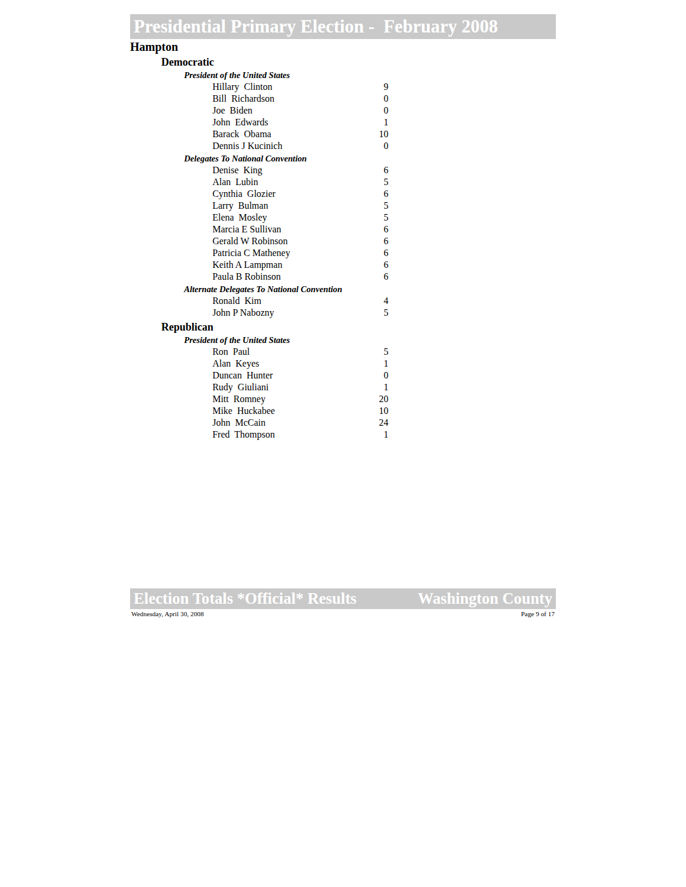Presidential Primary Election - February 2008
Hampton
Democratic
President of the United States
| Hillary Clinton | 9 |
| Bill Richardson | 0 |
| Joe Biden | 0 |
| John Edwards | 1 |
| Barack Obama | 10 |
| Dennis J Kucinich | 0 |
Delegates To National Convention
| Denise King | 6 |
| Alan Lubin | 5 |
| Cynthia Glozier | 6 |
| Larry Bulman | 5 |
| Elena Mosley | 5 |
| Marcia E Sullivan | 6 |
| Gerald W Robinson | 6 |
| Patricia C Matheney | 6 |
| Keith A Lampman | 6 |
| Paula B Robinson | 6 |
Alternate Delegates To National Convention
| Ronald Kim | 4 |
| John P Nabozny | 5 |
Republican
President of the United States
| Ron Paul | 5 |
| Alan Keyes | 1 |
| Duncan Hunter | 0 |
| Rudy Giuliani | 1 |
| Mitt Romney | 20 |
| Mike Huckabee | 10 |
| John McCain | 24 |
| Fred Thompson | 1 |
Election Totals *Official* Results Washington County
Wednesday, April 30, 2008 Page 9 of 17